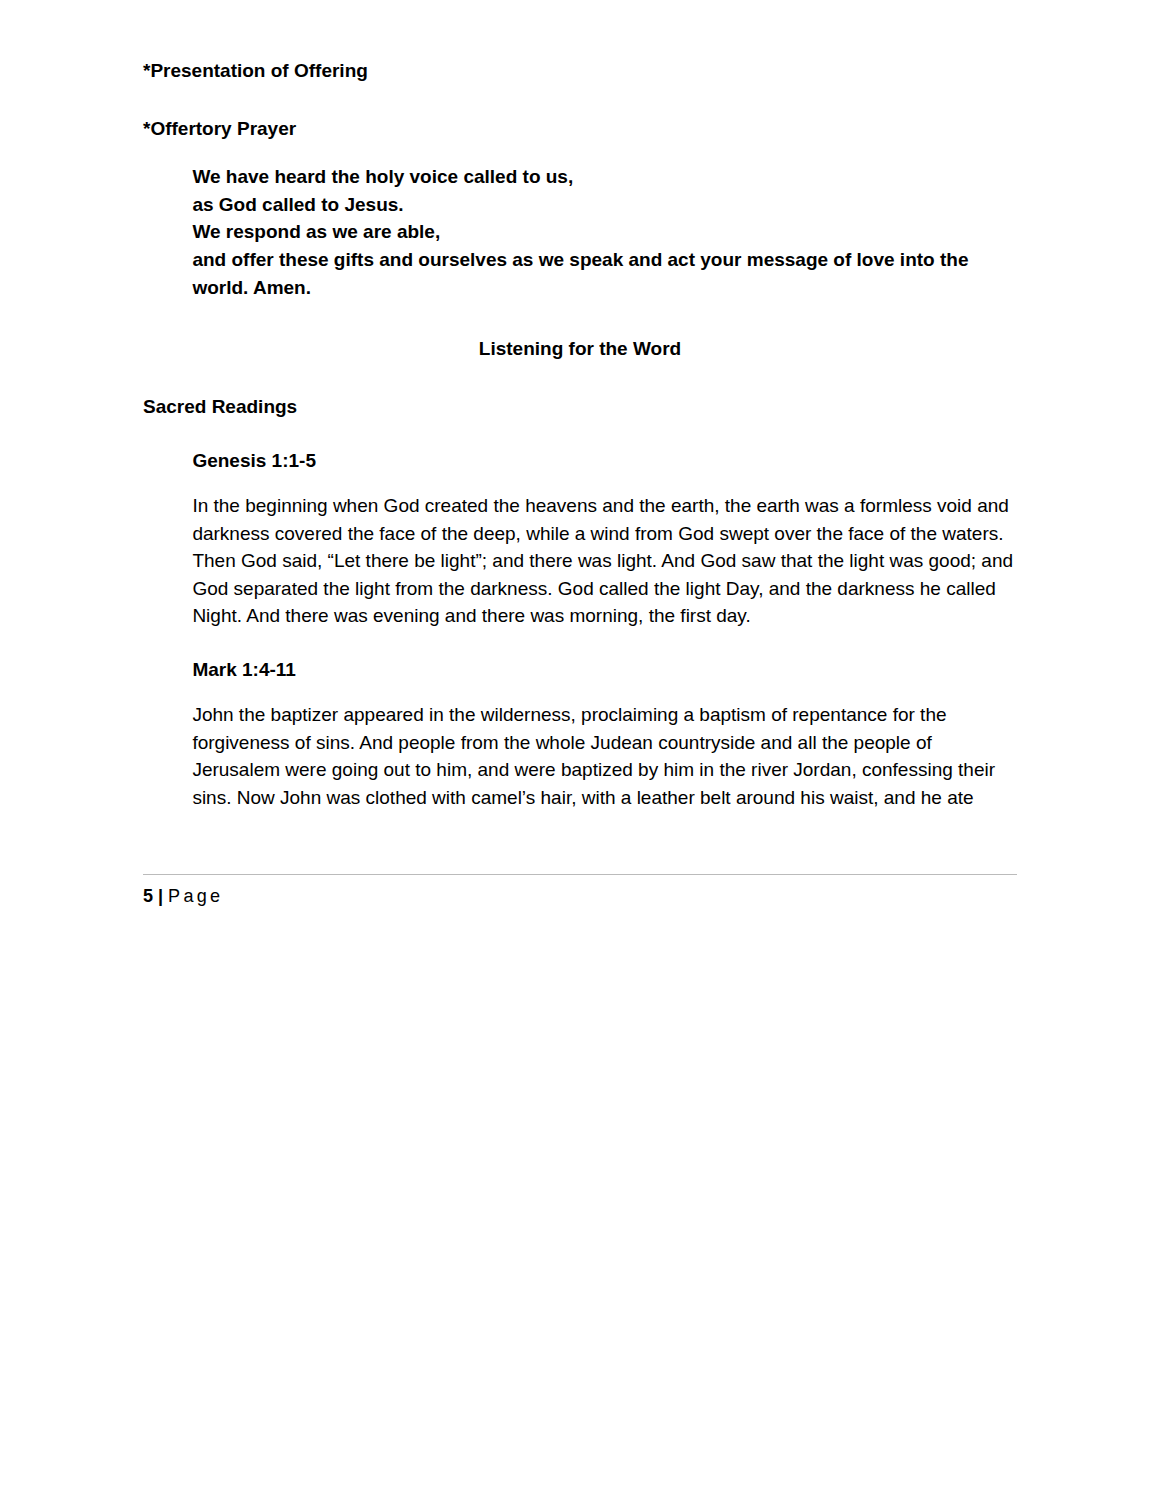*Presentation of Offering
*Offertory Prayer
We have heard the holy voice called to us,
as God called to Jesus.
We respond as we are able,
and offer these gifts and ourselves as we speak and act your message of love into the world. Amen.
Listening for the Word
Sacred Readings
Genesis 1:1-5
In the beginning when God created the heavens and the earth, the earth was a formless void and darkness covered the face of the deep, while a wind from God swept over the face of the waters. Then God said, “Let there be light”; and there was light. And God saw that the light was good; and God separated the light from the darkness. God called the light Day, and the darkness he called Night. And there was evening and there was morning, the first day.
Mark 1:4-11
John the baptizer appeared in the wilderness, proclaiming a baptism of repentance for the forgiveness of sins. And people from the whole Judean countryside and all the people of Jerusalem were going out to him, and were baptized by him in the river Jordan, confessing their sins. Now John was clothed with camel’s hair, with a leather belt around his waist, and he ate
5 | Page